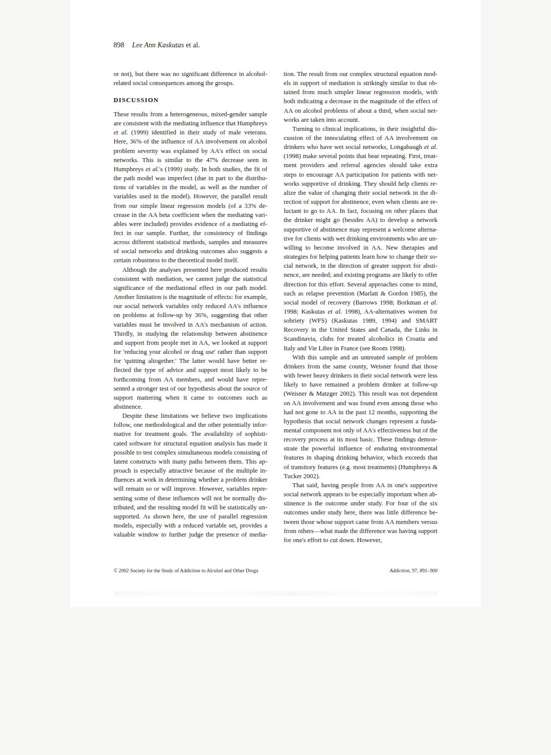898 Lee Ann Kaskutas et al.
or not), but there was no significant difference in alcohol-related social consequences among the groups.
Discussion
These results from a heterogeneous, mixed-gender sample are consistent with the mediating influence that Humphreys et al. (1999) identified in their study of male veterans. Here, 36% of the influence of AA involvement on alcohol problem severity was explained by AA's effect on social networks. This is similar to the 47% decrease seen in Humphreys et al.'s (1999) study. In both studies, the fit of the path model was imperfect (due in part to the distributions of variables in the model, as well as the number of variables used in the model). However, the parallel result from our simple linear regression models (of a 33% decrease in the AA beta coefficient when the mediating variables were included) provides evidence of a mediating effect in our sample. Further, the consistency of findings across different statistical methods, samples and measures of social networks and drinking outcomes also suggests a certain robustness to the theoretical model itself.
Although the analyses presented here produced results consistent with mediation, we cannot judge the statistical significance of the mediational effect in our path model. Another limitation is the magnitude of effects: for example, our social network variables only reduced AA's influence on problems at follow-up by 36%, suggesting that other variables must be involved in AA's mechanism of action. Thirdly, in studying the relationship between abstinence and support from people met in AA, we looked at support for 'reducing your alcohol or drug use' rather than support for 'quitting altogether.' The latter would have better reflected the type of advice and support most likely to be forthcoming from AA members, and would have represented a stronger test of our hypothesis about the source of support mattering when it came to outcomes such as abstinence.
Despite these limitations we believe two implications follow, one methodological and the other potentially informative for treatment goals. The availability of sophisticated software for structural equation analysis has made it possible to test complex simultaneous models consisting of latent constructs with many paths between them. This approach is especially attractive because of the multiple influences at work in determining whether a problem drinker will remain so or will improve. However, variables representing some of these influences will not be normally distributed, and the resulting model fit will be statistically unsupported. As shown here, the use of parallel regression models, especially with a reduced variable set, provides a valuable window to further judge the presence of mediation. The result from our complex structural equation models in support of mediation is strikingly similar to that obtained from much simpler linear regression models, with both indicating a decrease in the magnitude of the effect of AA on alcohol problems of about a third, when social networks are taken into account.
Turning to clinical implications, in their insightful discussion of the innoculating effect of AA involvement on drinkers who have wet social networks, Longabaugh et al. (1998) make several points that bear repeating. First, treatment providers and referral agencies should take extra steps to encourage AA participation for patients with networks supportive of drinking. They should help clients realize the value of changing their social network in the direction of support for abstinence, even when clients are reluctant to go to AA. In fact, focusing on other places that the drinker might go (besides AA) to develop a network supportive of abstinence may represent a welcome alternative for clients with wet drinking environments who are unwilling to become involved in AA. New therapies and strategies for helping patients learn how to change their social network, in the direction of greater support for abstinence, are needed; and existing programs are likely to offer direction for this effort. Several approaches come to mind, such as relapse prevention (Marlatt & Gordon 1985), the social model of recovery (Barrows 1998; Borkman et al. 1998; Kaskutas et al. 1998), AA-alternatives women for sobriety (WFS) (Kaskutas 1989, 1994) and SMART Recovery in the United States and Canada, the Links in Scandinavia, clubs for treated alcoholics in Croatia and Italy and Vie Libre in France (see Room 1998).
With this sample and an untreated sample of problem drinkers from the same county, Weisner found that those with fewer heavy drinkers in their social network were less likely to have remained a problem drinker at follow-up (Weisner & Matzger 2002). This result was not dependent on AA involvement and was found even among those who had not gone to AA in the past 12 months, supporting the hypothesis that social network changes represent a fundamental component not only of AA's effectiveness but of the recovery process at its most basic. These findings demonstrate the powerful influence of enduring environmental features in shaping drinking behavior, which exceeds that of transitory features (e.g. most treatments) (Humphreys & Tucker 2002).
That said, having people from AA in one's supportive social network appears to be especially important when abstinence is the outcome under study. For four of the six outcomes under study here, there was little difference between those whose support came from AA members versus from others—what made the difference was having support for one's effort to cut down. However,
© 2002 Society for the Study of Addiction to Alcohol and Other Drugs
Addiction, 97, 891–900